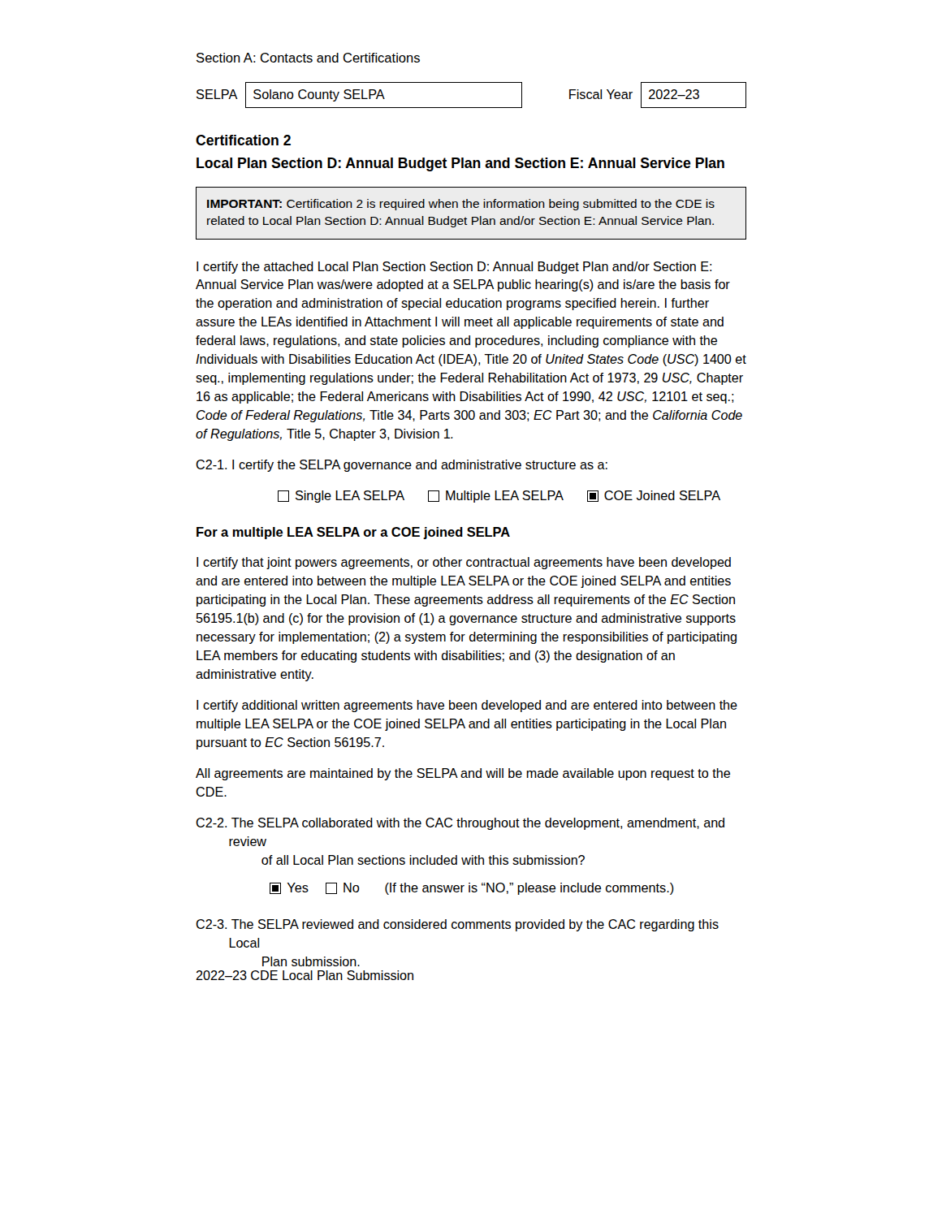Section A: Contacts and Certifications
SELPA
Solano County SELPA
Fiscal Year
2022–23
Certification 2
Local Plan Section D: Annual Budget Plan and Section E: Annual Service Plan
IMPORTANT: Certification 2 is required when the information being submitted to the CDE is related to Local Plan Section D: Annual Budget Plan and/or Section E: Annual Service Plan.
I certify the attached Local Plan Section Section D: Annual Budget Plan and/or Section E: Annual Service Plan was/were adopted at a SELPA public hearing(s) and is/are the basis for the operation and administration of special education programs specified herein. I further assure the LEAs identified in Attachment I will meet all applicable requirements of state and federal laws, regulations, and state policies and procedures, including compliance with the Individuals with Disabilities Education Act (IDEA), Title 20 of United States Code (USC) 1400 et seq., implementing regulations under; the Federal Rehabilitation Act of 1973, 29 USC, Chapter 16 as applicable; the Federal Americans with Disabilities Act of 1990, 42 USC, 12101 et seq.; Code of Federal Regulations, Title 34, Parts 300 and 303; EC Part 30; and the California Code of Regulations, Title 5, Chapter 3, Division 1.
C2-1. I certify the SELPA governance and administrative structure as a:
Single LEA SELPA Multiple LEA SELPA COE Joined SELPA
For a multiple LEA SELPA or a COE joined SELPA
I certify that joint powers agreements, or other contractual agreements have been developed and are entered into between the multiple LEA SELPA or the COE joined SELPA and entities participating in the Local Plan. These agreements address all requirements of the EC Section 56195.1(b) and (c) for the provision of (1) a governance structure and administrative supports necessary for implementation; (2) a system for determining the responsibilities of participating LEA members for educating students with disabilities; and (3) the designation of an administrative entity.
I certify additional written agreements have been developed and are entered into between the multiple LEA SELPA or the COE joined SELPA and all entities participating in the Local Plan pursuant to EC Section 56195.7.
All agreements are maintained by the SELPA and will be made available upon request to the CDE.
C2-2. The SELPA collaborated with the CAC throughout the development, amendment, and reviewof all Local Plan sections included with this submission?
Yes No (If the answer is “NO,” please include comments.)
C2-3. The SELPA reviewed and considered comments provided by the CAC regarding this LocalPlan submission.
2022–23 CDE Local Plan Submission